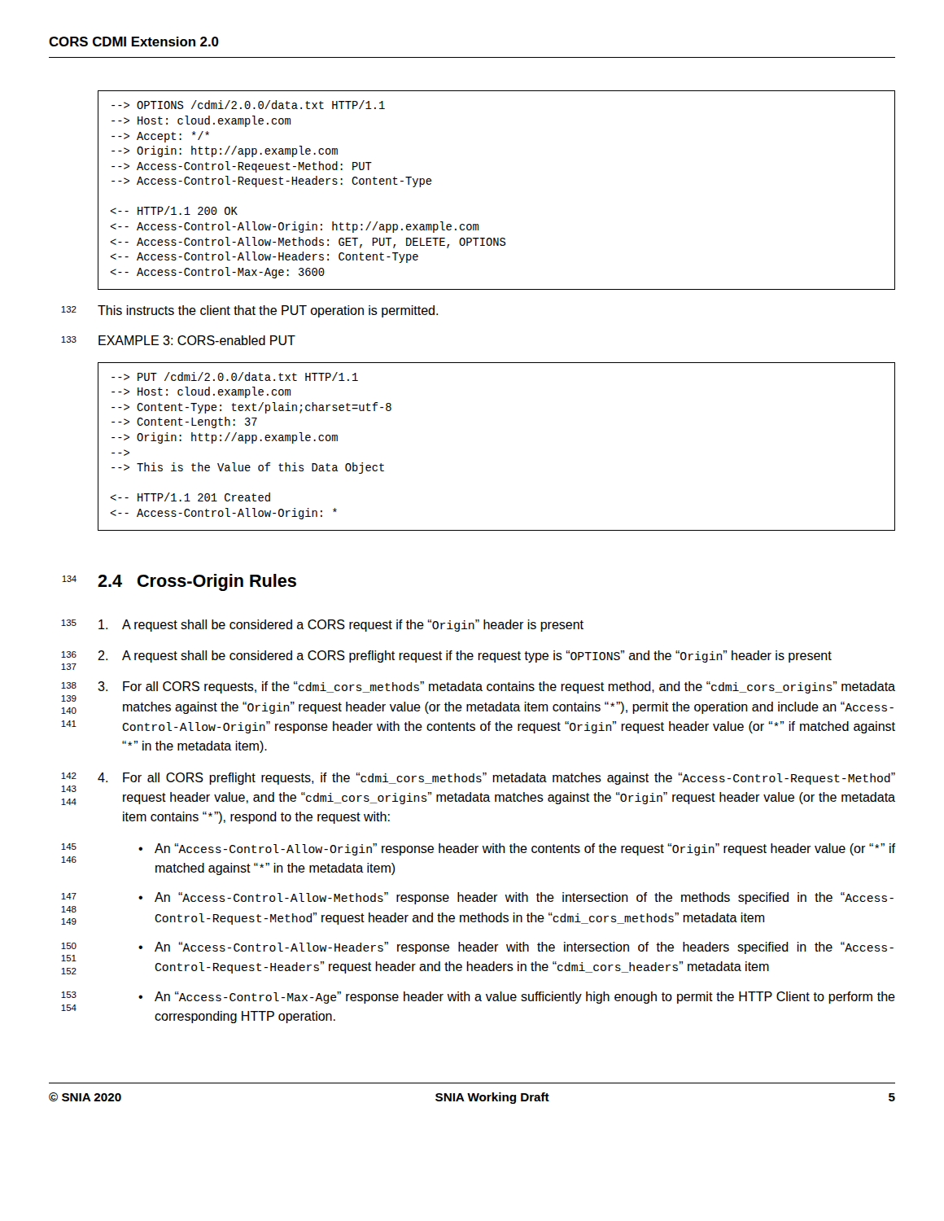CORS CDMI Extension 2.0
--> OPTIONS /cdmi/2.0.0/data.txt HTTP/1.1
--> Host: cloud.example.com
--> Accept: */*
--> Origin: http://app.example.com
--> Access-Control-Reqeuest-Method: PUT
--> Access-Control-Request-Headers: Content-Type

<-- HTTP/1.1 200 OK
<-- Access-Control-Allow-Origin: http://app.example.com
<-- Access-Control-Allow-Methods: GET, PUT, DELETE, OPTIONS
<-- Access-Control-Allow-Headers: Content-Type
<-- Access-Control-Max-Age: 3600
132 This instructs the client that the PUT operation is permitted.
133 EXAMPLE 3: CORS-enabled PUT
--> PUT /cdmi/2.0.0/data.txt HTTP/1.1
--> Host: cloud.example.com
--> Content-Type: text/plain;charset=utf-8
--> Content-Length: 37
--> Origin: http://app.example.com
-->
--> This is the Value of this Data Object

<-- HTTP/1.1 201 Created
<-- Access-Control-Allow-Origin: *
1342.4 Cross-Origin Rules
135 1. A request shall be considered a CORS request if the “Origin” header is present
136 137 2. A request shall be considered a CORS preflight request if the request type is “OPTIONS” and the “Origin” header is present
138 139 140 141 3. For all CORS requests, if the “cdmi_cors_methods” metadata contains the request method, and the “cdmi_cors_origins” metadata matches against the “Origin” request header value (or the metadata item contains “*”), permit the operation and include an “Access-Control-Allow-Origin” response header with the contents of the request “Origin” request header value (or “*” if matched against “*” in the metadata item).
142 143 144 4. For all CORS preflight requests, if the “cdmi_cors_methods” metadata matches against the “Access-Control-Request-Method” request header value, and the “cdmi_cors_origins” metadata matches against the “Origin” request header value (or the metadata item contains “*”), respond to the request with:
145 146 • An “Access-Control-Allow-Origin” response header with the contents of the request “Origin” request header value (or “*” if matched against “*” in the metadata item)
147 148 149 • An “Access-Control-Allow-Methods” response header with the intersection of the methods specified in the “Access-Control-Request-Method” request header and the methods in the “cdmi_cors_methods” metadata item
150 151 152 • An “Access-Control-Allow-Headers” response header with the intersection of the headers specified in the “Access-Control-Request-Headers” request header and the headers in the “cdmi_cors_headers” metadata item
153 154 • An “Access-Control-Max-Age” response header with a value sufficiently high enough to permit the HTTP Client to perform the corresponding HTTP operation.
© SNIA 2020
SNIA Working Draft
5